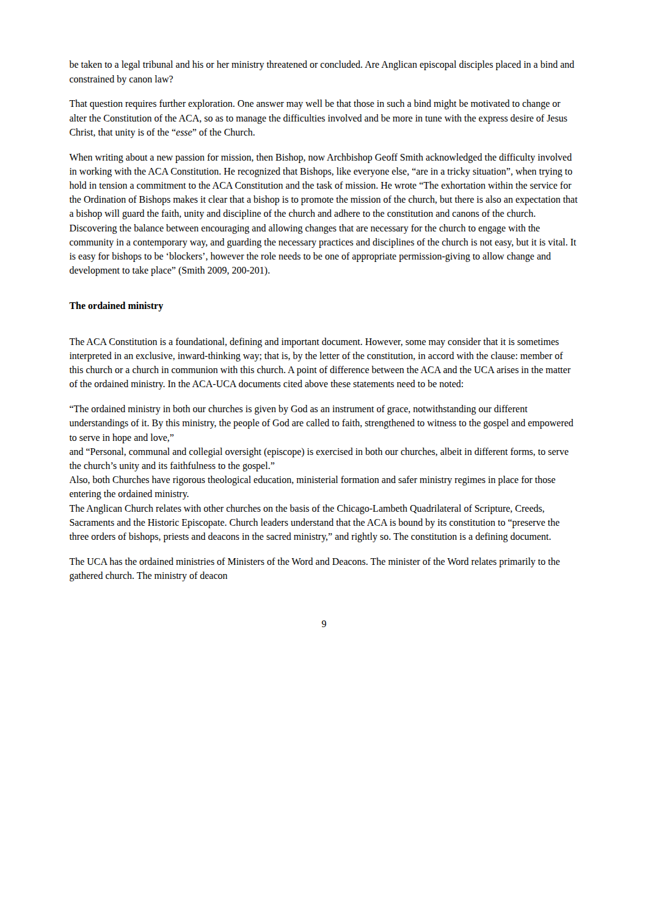be taken to a legal tribunal and his or her ministry threatened or concluded. Are Anglican episcopal disciples placed in a bind and constrained by canon law?
That question requires further exploration. One answer may well be that those in such a bind might be motivated to change or alter the Constitution of the ACA, so as to manage the difficulties involved and be more in tune with the express desire of Jesus Christ, that unity is of the “esse” of the Church.
When writing about a new passion for mission, then Bishop, now Archbishop Geoff Smith acknowledged the difficulty involved in working with the ACA Constitution. He recognized that Bishops, like everyone else, “are in a tricky situation”, when trying to hold in tension a commitment to the ACA Constitution and the task of mission. He wrote “The exhortation within the service for the Ordination of Bishops makes it clear that a bishop is to promote the mission of the church, but there is also an expectation that a bishop will guard the faith, unity and discipline of the church and adhere to the constitution and canons of the church. Discovering the balance between encouraging and allowing changes that are necessary for the church to engage with the community in a contemporary way, and guarding the necessary practices and disciplines of the church is not easy, but it is vital. It is easy for bishops to be ‘blockers’, however the role needs to be one of appropriate permission-giving to allow change and development to take place” (Smith 2009, 200-201).
The ordained ministry
The ACA Constitution is a foundational, defining and important document. However, some may consider that it is sometimes interpreted in an exclusive, inward-thinking way; that is, by the letter of the constitution, in accord with the clause: member of this church or a church in communion with this church. A point of difference between the ACA and the UCA arises in the matter of the ordained ministry. In the ACA-UCA documents cited above these statements need to be noted:
“The ordained ministry in both our churches is given by God as an instrument of grace, notwithstanding our different understandings of it. By this ministry, the people of God are called to faith, strengthened to witness to the gospel and empowered to serve in hope and love,”
and “Personal, communal and collegial oversight (episcope) is exercised in both our churches, albeit in different forms, to serve the church’s unity and its faithfulness to the gospel.”
Also, both Churches have rigorous theological education, ministerial formation and safer ministry regimes in place for those entering the ordained ministry.
The Anglican Church relates with other churches on the basis of the Chicago-Lambeth Quadrilateral of Scripture, Creeds, Sacraments and the Historic Episcopate. Church leaders understand that the ACA is bound by its constitution to “preserve the three orders of bishops, priests and deacons in the sacred ministry,” and rightly so. The constitution is a defining document.
The UCA has the ordained ministries of Ministers of the Word and Deacons. The minister of the Word relates primarily to the gathered church. The ministry of deacon
9